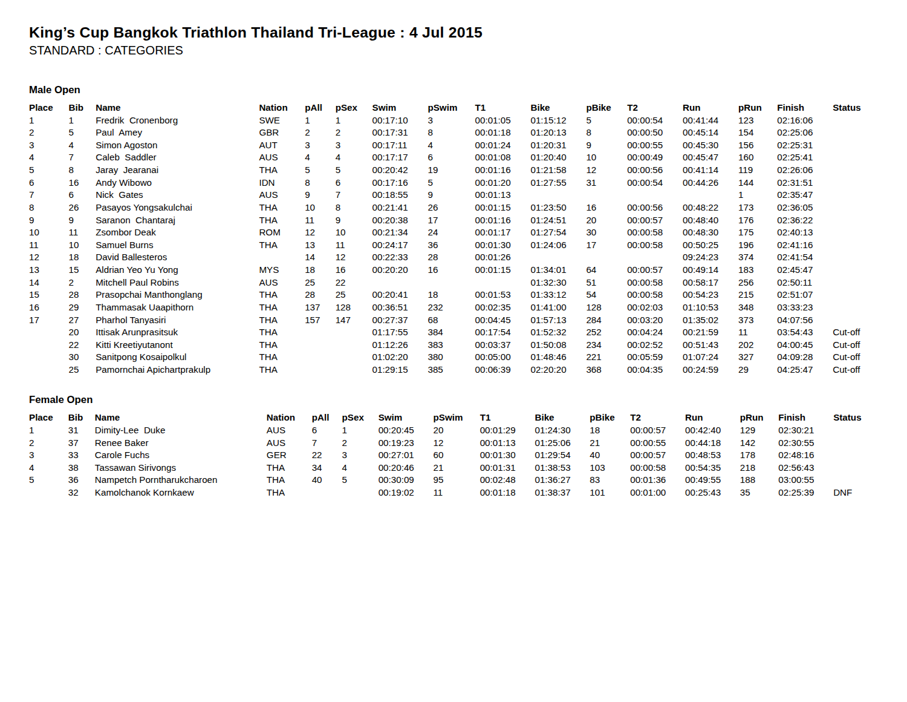King’s Cup Bangkok Triathlon Thailand Tri-League : 4 Jul 2015
STANDARD : CATEGORIES
Male Open
| Place | Bib | Name | Nation | pAll | pSex | Swim | pSwim | T1 | Bike | pBike | T2 | Run | pRun | Finish | Status |
| --- | --- | --- | --- | --- | --- | --- | --- | --- | --- | --- | --- | --- | --- | --- | --- |
| 1 | 1 | Fredrik Cronenborg | SWE | 1 | 1 | 00:17:10 | 3 | 00:01:05 | 01:15:12 | 5 | 00:00:54 | 00:41:44 | 123 | 02:16:06 | |
| 2 | 5 | Paul Amey | GBR | 2 | 2 | 00:17:31 | 8 | 00:01:18 | 01:20:13 | 8 | 00:00:50 | 00:45:14 | 154 | 02:25:06 | |
| 3 | 4 | Simon Agoston | AUT | 3 | 3 | 00:17:11 | 4 | 00:01:24 | 01:20:31 | 9 | 00:00:55 | 00:45:30 | 156 | 02:25:31 | |
| 4 | 7 | Caleb Saddler | AUS | 4 | 4 | 00:17:17 | 6 | 00:01:08 | 01:20:40 | 10 | 00:00:49 | 00:45:47 | 160 | 02:25:41 | |
| 5 | 8 | Jaray Jearanai | THA | 5 | 5 | 00:20:42 | 19 | 00:01:16 | 01:21:58 | 12 | 00:00:56 | 00:41:14 | 119 | 02:26:06 | |
| 6 | 16 | Andy Wibowo | IDN | 8 | 6 | 00:17:16 | 5 | 00:01:20 | 01:27:55 | 31 | 00:00:54 | 00:44:26 | 144 | 02:31:51 | |
| 7 | 6 | Nick Gates | AUS | 9 | 7 | 00:18:55 | 9 | 00:01:13 | | | | | 1 | 02:35:47 | |
| 8 | 26 | Pasayos Yongsakulchai | THA | 10 | 8 | 00:21:41 | 26 | 00:01:15 | 01:23:50 | 16 | 00:00:56 | 00:48:22 | 173 | 02:36:05 | |
| 9 | 9 | Saranon Chantaraj | THA | 11 | 9 | 00:20:38 | 17 | 00:01:16 | 01:24:51 | 20 | 00:00:57 | 00:48:40 | 176 | 02:36:22 | |
| 10 | 11 | Zsombor Deak | ROM | 12 | 10 | 00:21:34 | 24 | 00:01:17 | 01:27:54 | 30 | 00:00:58 | 00:48:30 | 175 | 02:40:13 | |
| 11 | 10 | Samuel Burns | THA | 13 | 11 | 00:24:17 | 36 | 00:01:30 | 01:24:06 | 17 | 00:00:58 | 00:50:25 | 196 | 02:41:16 | |
| 12 | 18 | David Ballesteros | | 14 | 12 | 00:22:33 | 28 | 00:01:26 | | | | 09:24:23 | 374 | 02:41:54 | |
| 13 | 15 | Aldrian Yeo Yu Yong | MYS | 18 | 16 | 00:20:20 | 16 | 00:01:15 | 01:34:01 | 64 | 00:00:57 | 00:49:14 | 183 | 02:45:47 | |
| 14 | 2 | Mitchell Paul Robins | AUS | 25 | 22 | | | | 01:32:30 | 51 | 00:00:58 | 00:58:17 | 256 | 02:50:11 | |
| 15 | 28 | Prasopchai Manthonglang | THA | 28 | 25 | 00:20:41 | 18 | 00:01:53 | 01:33:12 | 54 | 00:00:58 | 00:54:23 | 215 | 02:51:07 | |
| 16 | 29 | Thammasak Uaapithorn | THA | 137 | 128 | 00:36:51 | 232 | 00:02:35 | 01:41:00 | 128 | 00:02:03 | 01:10:53 | 348 | 03:33:23 | |
| 17 | 27 | Pharhol Tanyasiri | THA | 157 | 147 | 00:27:37 | 68 | 00:04:45 | 01:57:13 | 284 | 00:03:20 | 01:35:02 | 373 | 04:07:56 | |
| | 20 | Ittisak Arunprasitsuk | THA | | | 01:17:55 | 384 | 00:17:54 | 01:52:32 | 252 | 00:04:24 | 00:21:59 | 11 | 03:54:43 | Cut-off |
| | 22 | Kitti Kreetiyutanont | THA | | | 01:12:26 | 383 | 00:03:37 | 01:50:08 | 234 | 00:02:52 | 00:51:43 | 202 | 04:00:45 | Cut-off |
| | 30 | Sanitpong Kosaipolkul | THA | | | 01:02:20 | 380 | 00:05:00 | 01:48:46 | 221 | 00:05:59 | 01:07:24 | 327 | 04:09:28 | Cut-off |
| | 25 | Pamornchai Apichartprakulp | THA | | | 01:29:15 | 385 | 00:06:39 | 02:20:20 | 368 | 00:04:35 | 00:24:59 | 29 | 04:25:47 | Cut-off |
Female Open
| Place | Bib | Name | Nation | pAll | pSex | Swim | pSwim | T1 | Bike | pBike | T2 | Run | pRun | Finish | Status |
| --- | --- | --- | --- | --- | --- | --- | --- | --- | --- | --- | --- | --- | --- | --- | --- |
| 1 | 31 | Dimity-Lee Duke | AUS | 6 | 1 | 00:20:45 | 20 | 00:01:29 | 01:24:30 | 18 | 00:00:57 | 00:42:40 | 129 | 02:30:21 | |
| 2 | 37 | Renee Baker | AUS | 7 | 2 | 00:19:23 | 12 | 00:01:13 | 01:25:06 | 21 | 00:00:55 | 00:44:18 | 142 | 02:30:55 | |
| 3 | 33 | Carole Fuchs | GER | 22 | 3 | 00:27:01 | 60 | 00:01:30 | 01:29:54 | 40 | 00:00:57 | 00:48:53 | 178 | 02:48:16 | |
| 4 | 38 | Tassawan Sirivongs | THA | 34 | 4 | 00:20:46 | 21 | 00:01:31 | 01:38:53 | 103 | 00:00:58 | 00:54:35 | 218 | 02:56:43 | |
| 5 | 36 | Nampetch Porntharukcharoen | THA | 40 | 5 | 00:30:09 | 95 | 00:02:48 | 01:36:27 | 83 | 00:01:36 | 00:49:55 | 188 | 03:00:55 | |
| | 32 | Kamolchanok Kornkaew | THA | | | 00:19:02 | 11 | 00:01:18 | 01:38:37 | 101 | 00:01:00 | 00:25:43 | 35 | 02:25:39 | DNF |